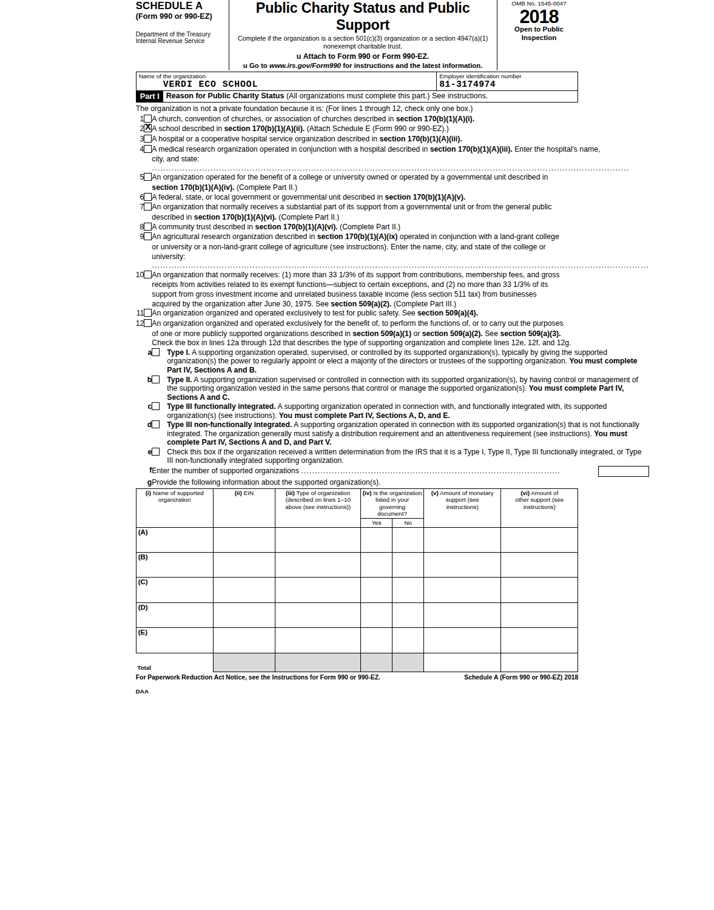| SCHEDULE A (Form 990 or 990-EZ) Department of the Treasury Internal Revenue Service | Public Charity Status and Public Support Complete if the organization is a section 501(c)(3) organization or a section 4947(a)(1) nonexempt charitable trust. u Attach to Form 990 or Form 990-EZ. u Go to www.irs.gov/Form990 for instructions and the latest information. | OMB No. 1545-0047 2018 Open to Public Inspection |
| Name of the organization VERDI ECO SCHOOL | Employer identification number 81-3174974 |
Part I
Reason for Public Charity Status (All organizations must complete this part.) See instructions.
The organization is not a private foundation because it is: (For lines 1 through 12, check only one box.)
| 1 | | A church, convention of churches, or association of churches described in section 170(b)(1)(A)(i). |
| 2 | | A school described in section 170(b)(1)(A)(ii). (Attach Schedule E (Form 990 or 990-EZ).) |
| 3 | | A hospital or a cooperative hospital service organization described in section 170(b)(1)(A)(iii). |
| 4 | | A medical research organization operated in conjunction with a hospital described in section 170(b)(1)(A)(iii). Enter the hospital's name, |
| | | city, and state: ........................................................................................................................................................................... |
| 5 | | An organization operated for the benefit of a college or university owned or operated by a governmental unit described in |
| | | section 170(b)(1)(A)(iv). (Complete Part II.) |
| 6 | | A federal, state, or local government or governmental unit described in section 170(b)(1)(A)(v). |
| 7 | | An organization that normally receives a substantial part of its support from a governmental unit or from the general public |
| | | described in section 170(b)(1)(A)(vi). (Complete Part II.) |
| 8 | | A community trust described in section 170(b)(1)(A)(vi). (Complete Part II.) |
| 9 | | An agricultural research organization described in section 170(b)(1)(A)(ix) operated in conjunction with a land-grant college |
| | | or university or a non-land-grant college of agriculture (see instructions). Enter the name, city, and state of the college or |
| | | university: .................................................................................................................................................................................. |
| 10 | | An organization that normally receives: (1) more than 33 1/3% of its support from contributions, membership fees, and gross |
| | | receipts from activities related to its exempt functions—subject to certain exceptions, and (2) no more than 33 1/3% of its |
| | | support from gross investment income and unrelated business taxable income (less section 511 tax) from businesses |
| | | acquired by the organization after June 30, 1975. See section 509(a)(2). (Complete Part III.) |
| 11 | | An organization organized and operated exclusively to test for public safety. See section 509(a)(4). |
| 12 | | An organization organized and operated exclusively for the benefit of, to perform the functions of, or to carry out the purposes |
| | | of one or more publicly supported organizations described in section 509(a)(1) or section 509(a)(2). See section 509(a)(3). |
| | | Check the box in lines 12a through 12d that describes the type of supporting organization and complete lines 12e, 12f, and 12g. |
| | a | / / Type I. A supporting organization operated, supervised, or controlled by its supported organization(s), typically by giving the supported organization(s) the power to regularly appoint or elect a majority of the directors or trustees of the supporting organization. You must complete Part IV, Sections A and B. / |
| | b | / / Type II. A supporting organization supervised or controlled in connection with its supported organization(s), by having control or management of the supporting organization vested in the same persons that control or manage the supported organization(s). You must complete Part IV, Sections A and C. / |
| | c | / / Type III functionally integrated. A supporting organization operated in connection with, and functionally integrated with, its supported organization(s) (see instructions). You must complete Part IV, Sections A, D, and E. / |
| | d | / / Type III non-functionally integrated. A supporting organization operated in connection with its supported organization(s) that is not functionally integrated. The organization generally must satisfy a distribution requirement and an attentiveness requirement (see instructions). You must complete Part IV, Sections A and D, and Part V. / |
| | e | / / Check this box if the organization received a written determination from the IRS that it is a Type I, Type II, Type III functionally integrated, or Type III non-functionally integrated supporting organization. / |
| | f | / Enter the number of supported organizations ............................................................................................. / / |
| | g | Provide the following information about the supported organization(s). |
| (i) Name of supported organization | (ii) EIN | (iii) Type of organization (described on lines 1–10 above (see instructions)) | (iv) Is the organization listed in your governing document? | (v) Amount of monetary support (see instructions) | (vi) Amount of other support (see instructions) |
| --- | --- | --- | --- | --- | --- |
| Yes | No |
| (A) | | | | | | |
| (B) | | | | | | |
| (C) | | | | | | |
| (D) | | | | | | |
| (E) | | | | | | |
| Total | | | | | | |
For Paperwork Reduction Act Notice, see the Instructions for Form 990 or 990-EZ.
Schedule A (Form 990 or 990-EZ) 2018
DAA